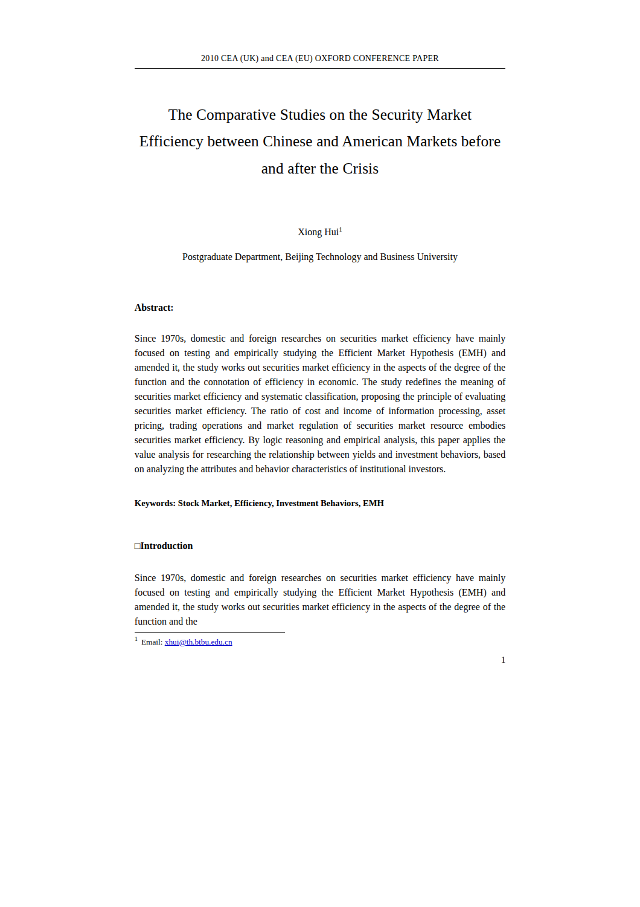2010 CEA (UK) and CEA (EU) OXFORD CONFERENCE PAPER
The Comparative Studies on the Security Market Efficiency between Chinese and American Markets before and after the Crisis
Xiong Hui1
Postgraduate Department, Beijing Technology and Business University
Abstract:
Since 1970s, domestic and foreign researches on securities market efficiency have mainly focused on testing and empirically studying the Efficient Market Hypothesis (EMH) and amended it, the study works out securities market efficiency in the aspects of the degree of the function and the connotation of efficiency in economic. The study redefines the meaning of securities market efficiency and systematic classification, proposing the principle of evaluating securities market efficiency. The ratio of cost and income of information processing, asset pricing, trading operations and market regulation of securities market resource embodies securities market efficiency. By logic reasoning and empirical analysis, this paper applies the value analysis for researching the relationship between yields and investment behaviors, based on analyzing the attributes and behavior characteristics of institutional investors.
Keywords: Stock Market, Efficiency, Investment Behaviors, EMH
□Introduction
Since 1970s, domestic and foreign researches on securities market efficiency have mainly focused on testing and empirically studying the Efficient Market Hypothesis (EMH) and amended it, the study works out securities market efficiency in the aspects of the degree of the function and the
1Email: xhui@th.btbu.edu.cn
1